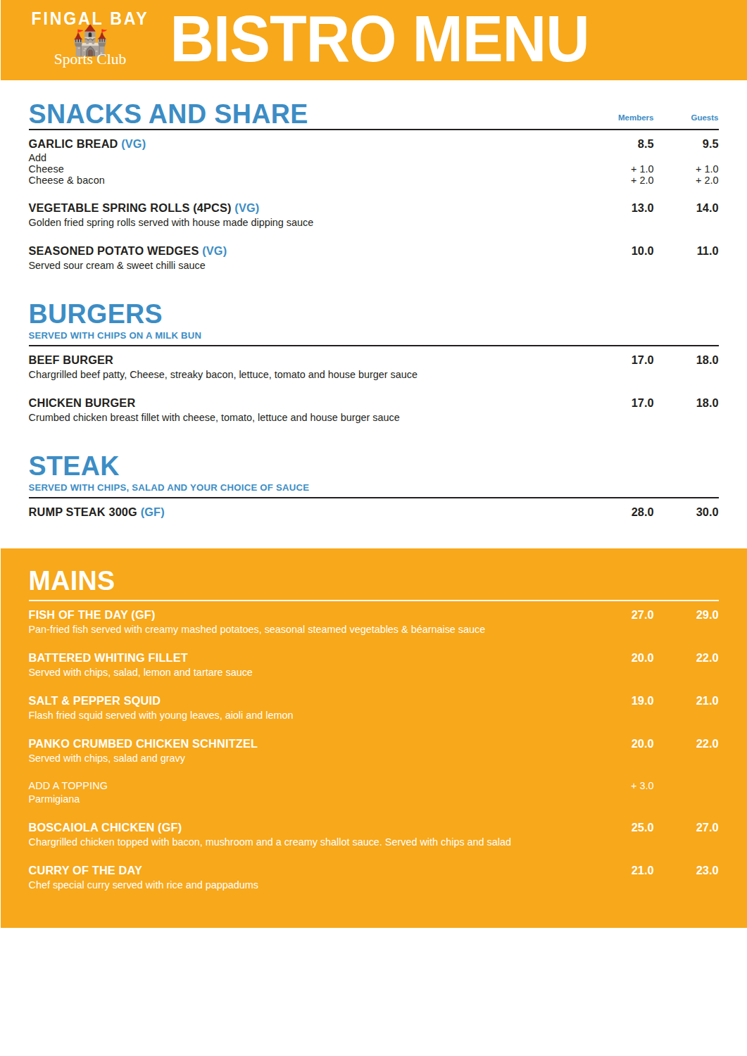FINGAL BAY 🏰 Sports Club
BISTRO MENU
SNACKS AND SHARE
Members Guests
GARLIC BREAD (VG)
8.59.5
Add
Cheese
+ 1.0+ 1.0
Cheese & bacon
+ 2.0+ 2.0
VEGETABLE SPRING ROLLS (4pcs) (VG)
13.014.0
Golden fried spring rolls served with house made dipping sauce
SEASONED POTATO WEDGES (VG)
10.011.0
Served sour cream & sweet chilli sauce
BURGERS
Served with chips on a milk bun
BEEF BURGER
17.018.0
Chargrilled beef patty, Cheese, streaky bacon, lettuce, tomato and house burger sauce
CHICKEN BURGER
17.018.0
Crumbed chicken breast fillet with cheese, tomato, lettuce and house burger sauce
STEAK
Served with chips, salad and your choice of sauce
RUMP STEAK 300G (GF)
28.030.0
MAINS
FISH OF THE DAY (GF)
27.029.0
Pan-fried fish served with creamy mashed potatoes, seasonal steamed vegetables & béarnaise sauce
BATTERED WHITING FILLET
20.022.0
Served with chips, salad, lemon and tartare sauce
SALT & PEPPER SQUID
19.021.0
Flash fried squid served with young leaves, aioli and lemon
PANKO CRUMBED CHICKEN SCHNITZEL
20.022.0
Served with chips, salad and gravy
ADD A TOPPING
+ 3.0
Parmigiana
BOSCAIOLA CHICKEN (GF)
25.027.0
Chargrilled chicken topped with bacon, mushroom and a creamy shallot sauce. Served with chips and salad
CURRY OF THE DAY
21.023.0
Chef special curry served with rice and pappadums